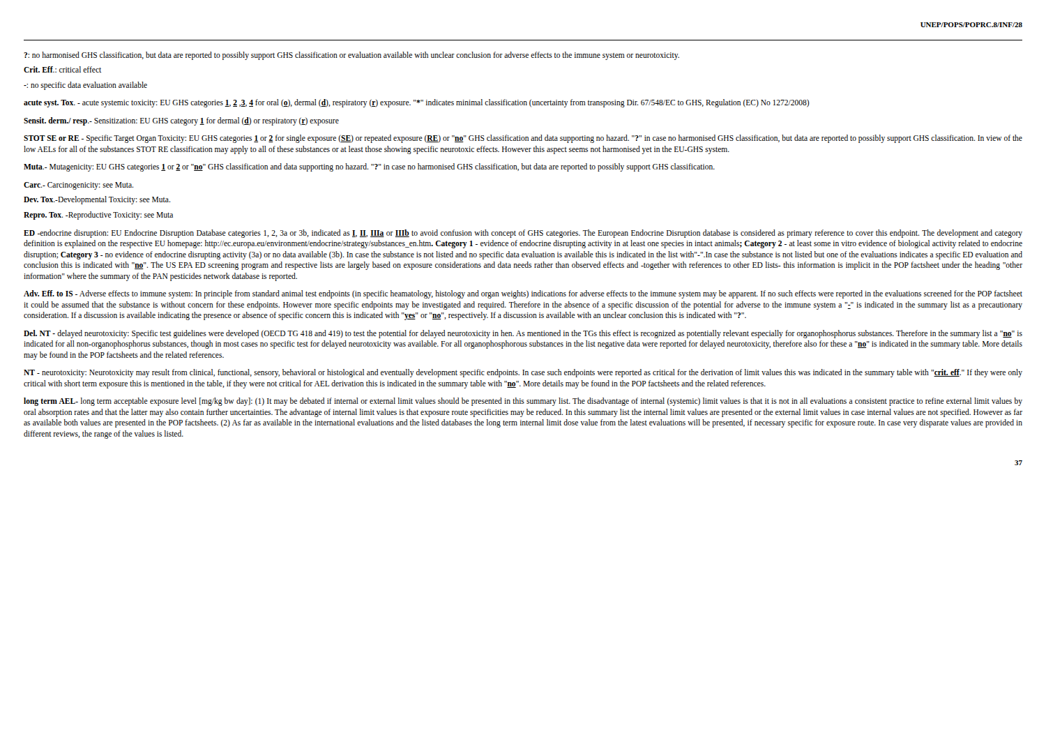UNEP/POPS/POPRC.8/INF/28
?: no harmonised GHS classification, but data are reported to possibly support GHS classification or evaluation available with unclear conclusion for adverse effects to the immune system or neurotoxicity.
Crit. Eff.: critical effect
-: no specific data evaluation available
acute syst. Tox. - acute systemic toxicity: EU GHS categories 1, 2 ,3, 4 for oral (o), dermal (d), respiratory (r) exposure. "*" indicates minimal classification (uncertainty from transposing Dir. 67/548/EC to GHS, Regulation (EC) No 1272/2008)
Sensit. derm./ resp.- Sensitization: EU GHS category 1 for dermal (d) or respiratory (r) exposure
STOT SE or RE - Specific Target Organ Toxicity: EU GHS categories 1 or 2 for single exposure (SE) or repeated exposure (RE) or "no" GHS classification and data supporting no hazard. "?" in case no harmonised GHS classification, but data are reported to possibly support GHS classification. In view of the low AELs for all of the substances STOT RE classification may apply to all of these substances or at least those showing specific neurotoxic effects. However this aspect seems not harmonised yet in the EU-GHS system.
Muta.- Mutagenicity: EU GHS categories 1 or 2 or "no" GHS classification and data supporting no hazard. "?" in case no harmonised GHS classification, but data are reported to possibly support GHS classification.
Carc.- Carcinogenicity: see Muta.
Dev. Tox.-Developmental Toxicity: see Muta.
Repro. Tox. -Reproductive Toxicity: see Muta
ED -endocrine disruption: EU Endocrine Disruption Database categories 1, 2, 3a or 3b, indicated as I, II, IIIa or IIIb to avoid confusion with concept of GHS categories. The European Endocrine Disruption database is considered as primary reference to cover this endpoint. The development and category definition is explained on the respective EU homepage: http://ec.europa.eu/environment/endocrine/strategy/substances_en.htm. Category 1 - evidence of endocrine disrupting activity in at least one species in intact animals; Category 2 - at least some in vitro evidence of biological activity related to endocrine disruption; Category 3 - no evidence of endocrine disrupting activity (3a) or no data available (3b). In case the substance is not listed and no specific data evaluation is available this is indicated in the list with"-".In case the substance is not listed but one of the evaluations indicates a specific ED evaluation and conclusion this is indicated with "no". The US EPA ED screening program and respective lists are largely based on exposure considerations and data needs rather than observed effects and -together with references to other ED lists- this information is implicit in the POP factsheet under the heading "other information" where the summary of the PAN pesticides network database is reported.
Adv. Eff. to IS - Adverse effects to immune system: In principle from standard animal test endpoints (in specific heamatology, histology and organ weights) indications for adverse effects to the immune system may be apparent. If no such effects were reported in the evaluations screened for the POP factsheet it could be assumed that the substance is without concern for these endpoints. However more specific endpoints may be investigated and required. Therefore in the absence of a specific discussion of the potential for adverse to the immune system a "-" is indicated in the summary list as a precautionary consideration. If a discussion is available indicating the presence or absence of specific concern this is indicated with "yes" or "no", respectively. If a discussion is available with an unclear conclusion this is indicated with "?".
Del. NT - delayed neurotoxicity: Specific test guidelines were developed (OECD TG 418 and 419) to test the potential for delayed neurotoxicity in hen. As mentioned in the TGs this effect is recognized as potentially relevant especially for organophosphorus substances. Therefore in the summary list a "no" is indicated for all non-organophosphorus substances, though in most cases no specific test for delayed neurotoxicity was available. For all organophosphorous substances in the list negative data were reported for delayed neurotoxicity, therefore also for these a "no" is indicated in the summary table. More details may be found in the POP factsheets and the related references.
NT - neurotoxicity: Neurotoxicity may result from clinical, functional, sensory, behavioral or histological and eventually development specific endpoints. In case such endpoints were reported as critical for the derivation of limit values this was indicated in the summary table with "crit. eff." If they were only critical with short term exposure this is mentioned in the table, if they were not critical for AEL derivation this is indicated in the summary table with "no". More details may be found in the POP factsheets and the related references.
long term AEL- long term acceptable exposure level [mg/kg bw day]: (1) It may be debated if internal or external limit values should be presented in this summary list. The disadvantage of internal (systemic) limit values is that it is not in all evaluations a consistent practice to refine external limit values by oral absorption rates and that the latter may also contain further uncertainties. The advantage of internal limit values is that exposure route specificities may be reduced. In this summary list the internal limit values are presented or the external limit values in case internal values are not specified. However as far as available both values are presented in the POP factsheets. (2) As far as available in the international evaluations and the listed databases the long term internal limit dose value from the latest evaluations will be presented, if necessary specific for exposure route. In case very disparate values are provided in different reviews, the range of the values is listed.
37